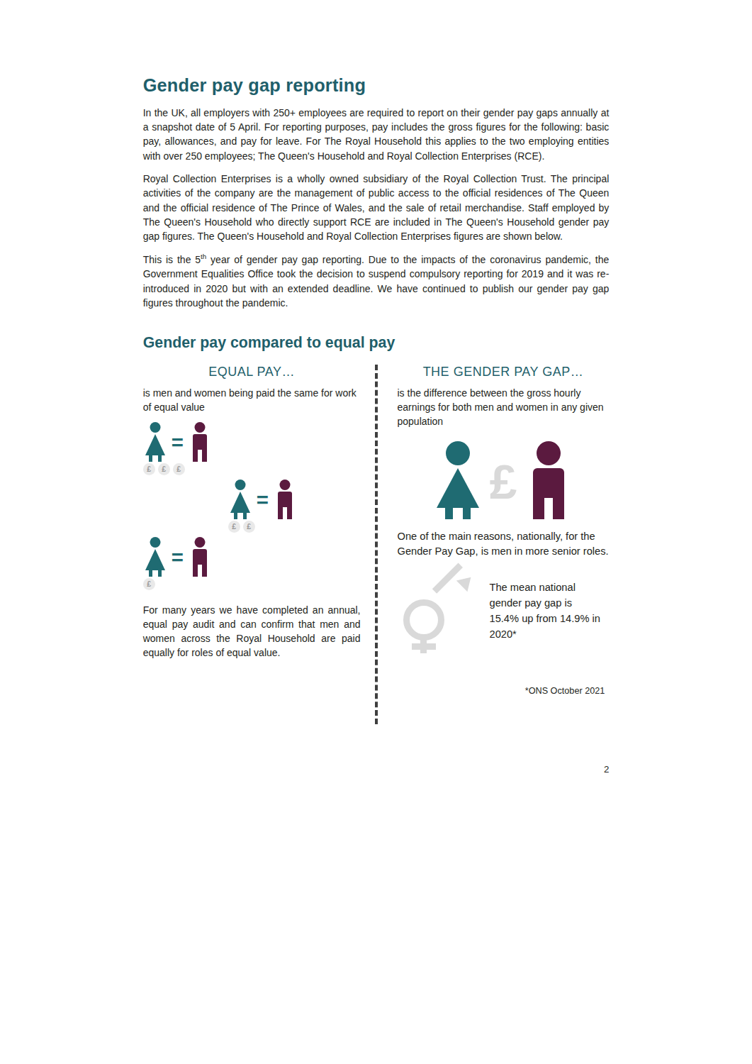Gender pay gap reporting
In the UK, all employers with 250+ employees are required to report on their gender pay gaps annually at a snapshot date of 5 April. For reporting purposes, pay includes the gross figures for the following: basic pay, allowances, and pay for leave. For The Royal Household this applies to the two employing entities with over 250 employees; The Queen's Household and Royal Collection Enterprises (RCE).
Royal Collection Enterprises is a wholly owned subsidiary of the Royal Collection Trust. The principal activities of the company are the management of public access to the official residences of The Queen and the official residence of The Prince of Wales, and the sale of retail merchandise. Staff employed by The Queen's Household who directly support RCE are included in The Queen's Household gender pay gap figures. The Queen's Household and Royal Collection Enterprises figures are shown below.
This is the 5th year of gender pay gap reporting. Due to the impacts of the coronavirus pandemic, the Government Equalities Office took the decision to suspend compulsory reporting for 2019 and it was re-introduced in 2020 but with an extended deadline. We have continued to publish our gender pay gap figures throughout the pandemic.
Gender pay compared to equal pay
EQUAL PAY…
is men and women being paid the same for work of equal value
=
£££
=
££
=
£
For many years we have completed an annual, equal pay audit and can confirm that men and women across the Royal Household are paid equally for roles of equal value.
THE GENDER PAY GAP…
is the difference between the gross hourly earnings for both men and women in any given population
£
One of the main reasons, nationally, for the Gender Pay Gap, is men in more senior roles.
The mean national gender pay gap is
15.4% up from 14.9% in 2020*
*ONS October 2021
2